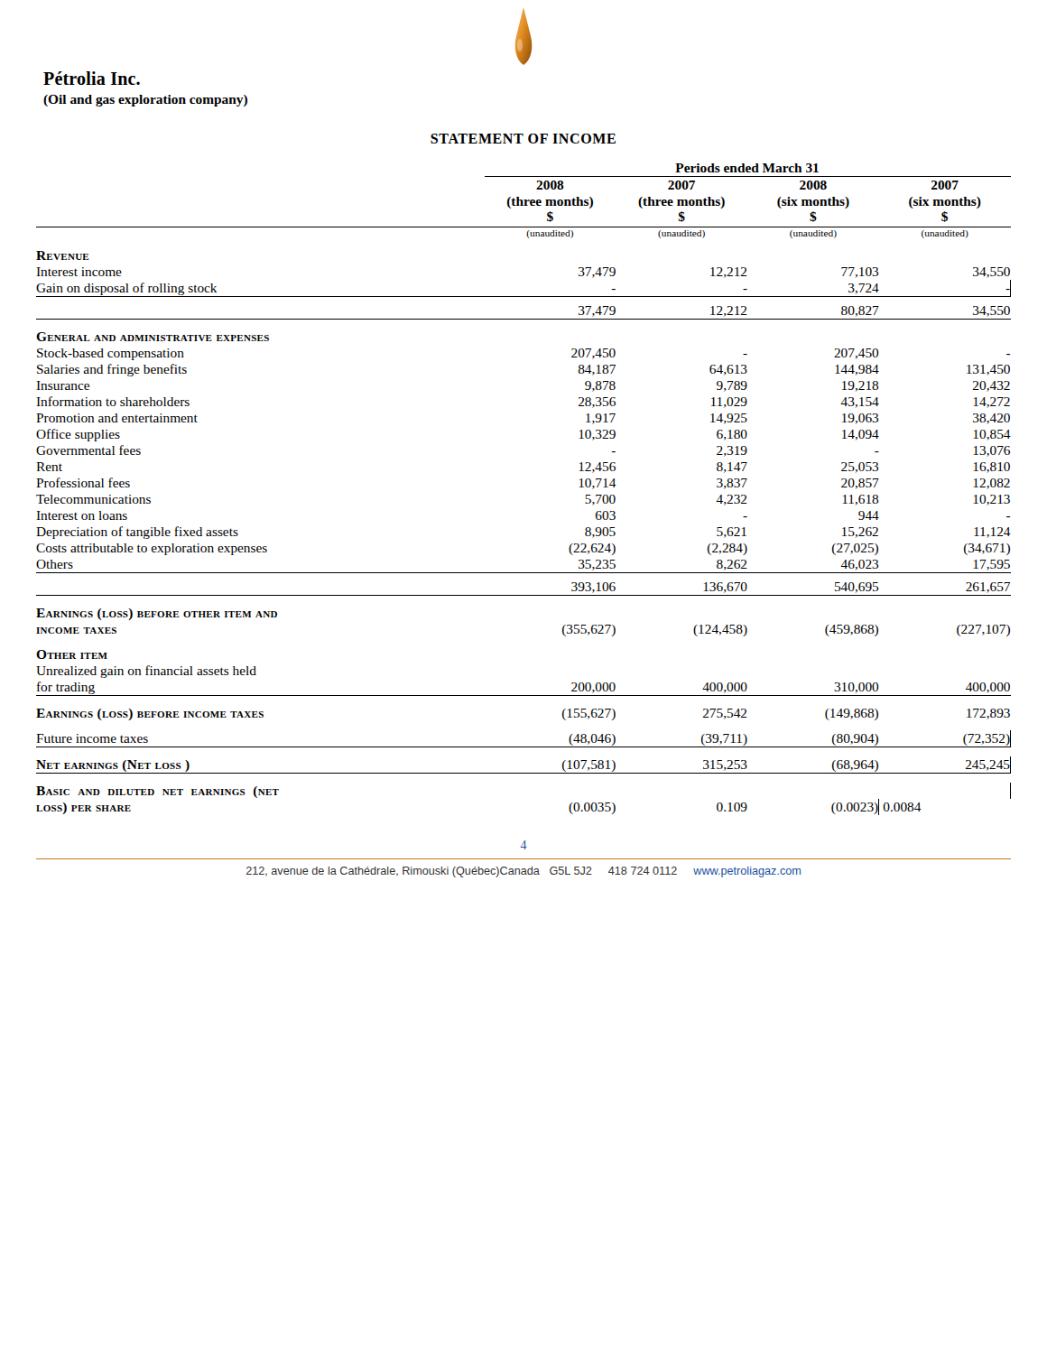Pétrolia Inc.
(Oil and gas exploration company)
STATEMENT OF INCOME
| | Periods ended March 31 |
| | 2008 (three months) $ | 2007 (three months) $ | 2008 (six months) $ | 2007 (six months) $ |
| | (unaudited) | (unaudited) | (unaudited) | (unaudited) |
| Revenue | | | | |
| Interest income | 37,479 | 12,212 | 77,103 | 34,550 |
| Gain on disposal of rolling stock | - | - | 3,724 | - |
| | 37,479 | 12,212 | 80,827 | 34,550 |
| General and administrative expenses | | | | |
| Stock-based compensation | 207,450 | - | 207,450 | - |
| Salaries and fringe benefits | 84,187 | 64,613 | 144,984 | 131,450 |
| Insurance | 9,878 | 9,789 | 19,218 | 20,432 |
| Information to shareholders | 28,356 | 11,029 | 43,154 | 14,272 |
| Promotion and entertainment | 1,917 | 14,925 | 19,063 | 38,420 |
| Office supplies | 10,329 | 6,180 | 14,094 | 10,854 |
| Governmental fees | - | 2,319 | - | 13,076 |
| Rent | 12,456 | 8,147 | 25,053 | 16,810 |
| Professional fees | 10,714 | 3,837 | 20,857 | 12,082 |
| Telecommunications | 5,700 | 4,232 | 11,618 | 10,213 |
| Interest on loans | 603 | - | 944 | - |
| Depreciation of tangible fixed assets | 8,905 | 5,621 | 15,262 | 11,124 |
| Costs attributable to exploration expenses | (22,624) | (2,284) | (27,025) | (34,671) |
| Others | 35,235 | 8,262 | 46,023 | 17,595 |
| | 393,106 | 136,670 | 540,695 | 261,657 |
| Earnings (loss) before other item and | | | | |
| income taxes | (355,627) | (124,458) | (459,868) | (227,107) |
| Other item | | | | |
| Unrealized gain on financial assets held | | | | |
| for trading | 200,000 | 400,000 | 310,000 | 400,000 |
| Earnings (loss) before income taxes | (155,627) | 275,542 | (149,868) | 172,893 |
| Future income taxes | (48,046) | (39,711) | (80,904) | (72,352) |
| Net earnings (Net loss ) | (107,581) | 315,253 | (68,964) | 245,245 |
| Basic and diluted net earnings (net | | | | |
| loss) per share | (0.0035) | 0.109 | (0.0023) | 0.0084 |
4
212, avenue de la Cathédrale, Rimouski (Québec)Canada G5L 5J2 418 724 0112 www.petroliagaz.com